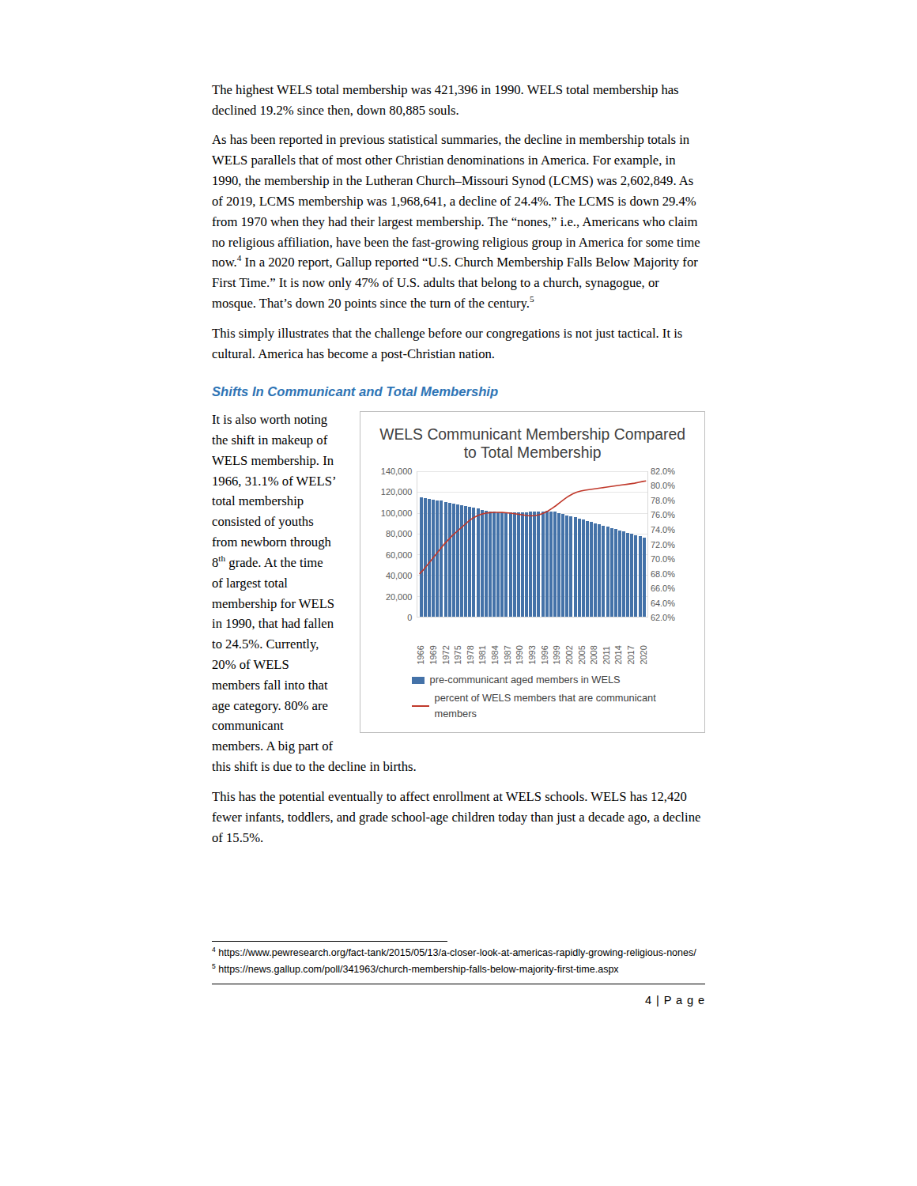The highest WELS total membership was 421,396 in 1990. WELS total membership has declined 19.2% since then, down 80,885 souls.
As has been reported in previous statistical summaries, the decline in membership totals in WELS parallels that of most other Christian denominations in America. For example, in 1990, the membership in the Lutheran Church–Missouri Synod (LCMS) was 2,602,849. As of 2019, LCMS membership was 1,968,641, a decline of 24.4%. The LCMS is down 29.4% from 1970 when they had their largest membership. The “nones,” i.e., Americans who claim no religious affiliation, have been the fast-growing religious group in America for some time now.4 In a 2020 report, Gallup reported “U.S. Church Membership Falls Below Majority for First Time.” It is now only 47% of U.S. adults that belong to a church, synagogue, or mosque. That’s down 20 points since the turn of the century.5
This simply illustrates that the challenge before our congregations is not just tactical. It is cultural. America has become a post-Christian nation.
Shifts In Communicant and Total Membership
WELS Communicant Membership Compared
to Total Membership
140,000 120,000 100,000 80,000 60,000 40,000 20,000 0
82.0% 80.0% 78.0% 76.0% 74.0% 72.0% 70.0% 68.0% 66.0% 64.0% 62.0%
1966 1969 1972 1975 1978 1981 1984 1987 1990 1993 1996 1999 2002 2005 2008 2011 2014 2017 2020
pre-communicant aged members in WELS
percent of WELS members that are communicant members
It is also worth noting the shift in makeup of WELS membership. In 1966, 31.1% of WELS’ total membership consisted of youths from newborn through 8th grade. At the time of largest total membership for WELS in 1990, that had fallen to 24.5%. Currently, 20% of WELS members fall into that age category. 80% are communicant members. A big part of this shift is due to the decline in births.
This has the potential eventually to affect enrollment at WELS schools. WELS has 12,420 fewer infants, toddlers, and grade school-age children today than just a decade ago, a decline of 15.5%.
4 https://www.pewresearch.org/fact-tank/2015/05/13/a-closer-look-at-americas-rapidly-growing-religious-nones/
5 https://news.gallup.com/poll/341963/church-membership-falls-below-majority-first-time.aspx
4 | P a g e